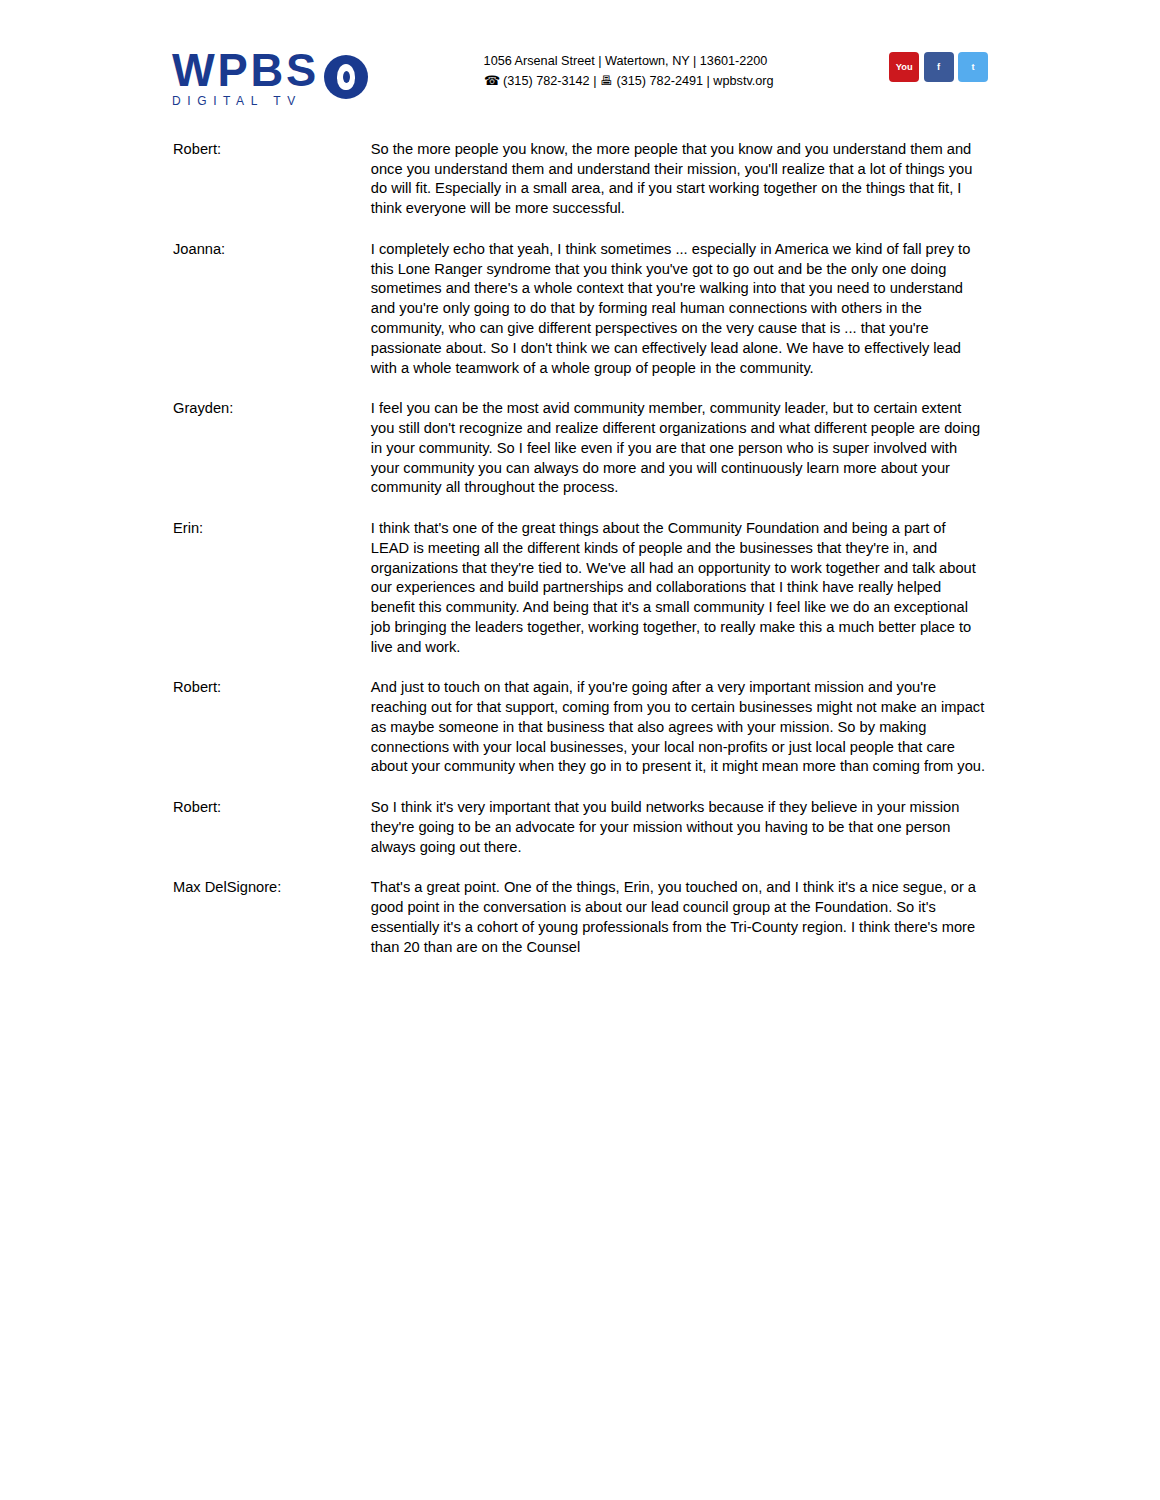WPBS DIGITAL TV
1056 Arsenal Street | Watertown, NY | 13601-2200
☎ (315) 782-3142 | 🖶 (315) 782-2491 | wpbstv.org
You
Tube f t
| Robert: | So the more people you know, the more people that you know and you understand them and once you understand them and understand their mission, you'll realize that a lot of things you do will fit. Especially in a small area, and if you start working together on the things that fit, I think everyone will be more successful. |
| Joanna: | I completely echo that yeah, I think sometimes ... especially in America we kind of fall prey to this Lone Ranger syndrome that you think you've got to go out and be the only one doing sometimes and there's a whole context that you're walking into that you need to understand and you're only going to do that by forming real human connections with others in the community, who can give different perspectives on the very cause that is ... that you're passionate about. So I don't think we can effectively lead alone. We have to effectively lead with a whole teamwork of a whole group of people in the community. |
| Grayden: | I feel you can be the most avid community member, community leader, but to certain extent you still don't recognize and realize different organizations and what different people are doing in your community. So I feel like even if you are that one person who is super involved with your community you can always do more and you will continuously learn more about your community all throughout the process. |
| Erin: | I think that's one of the great things about the Community Foundation and being a part of LEAD is meeting all the different kinds of people and the businesses that they're in, and organizations that they're tied to. We've all had an opportunity to work together and talk about our experiences and build partnerships and collaborations that I think have really helped benefit this community. And being that it's a small community I feel like we do an exceptional job bringing the leaders together, working together, to really make this a much better place to live and work. |
| Robert: | And just to touch on that again, if you're going after a very important mission and you're reaching out for that support, coming from you to certain businesses might not make an impact as maybe someone in that business that also agrees with your mission. So by making connections with your local businesses, your local non-profits or just local people that care about your community when they go in to present it, it might mean more than coming from you. |
| Robert: | So I think it's very important that you build networks because if they believe in your mission they're going to be an advocate for your mission without you having to be that one person always going out there. |
| Max DelSignore: | That's a great point. One of the things, Erin, you touched on, and I think it's a nice segue, or a good point in the conversation is about our lead council group at the Foundation. So it's essentially it's a cohort of young professionals from the Tri-County region. I think there's more than 20 than are on the Counsel |